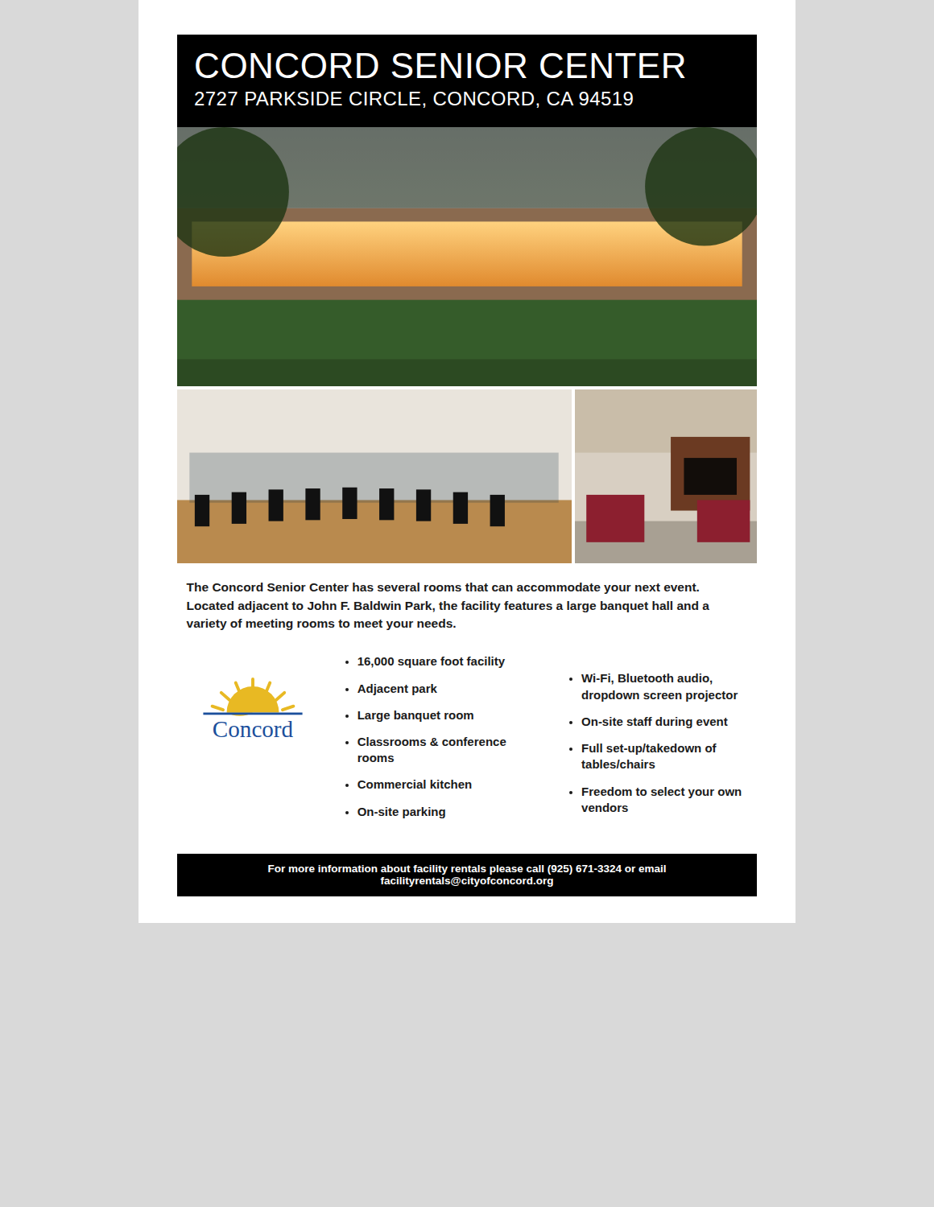CONCORD SENIOR CENTER
2727 PARKSIDE CIRCLE, CONCORD, CA 94519
The Concord Senior Center has several rooms that can accommodate your next event. Located adjacent to John F. Baldwin Park, the facility features a large banquet hall and a variety of meeting rooms to meet your needs.
Concord
16,000 square foot facility
Adjacent park
Large banquet room
Classrooms & conference rooms
Commercial kitchen
On-site parking
Wi-Fi, Bluetooth audio, dropdown screen projector
On-site staff during event
Full set-up/takedown of tables/chairs
Freedom to select your own vendors
For more information about facility rentals please call (925) 671-3324 or email facilityrentals@cityofconcord.org